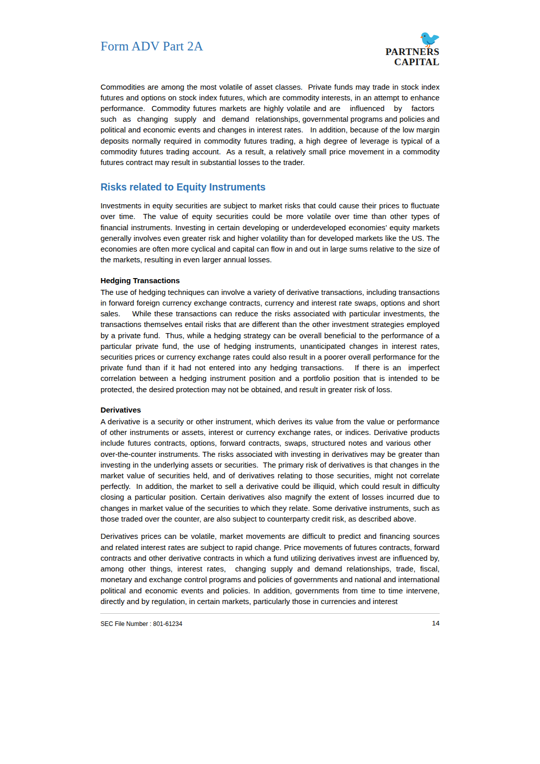Form ADV Part 2A
🐦 PARTNERS CAPITAL
Commodities are among the most volatile of asset classes. Private funds may trade in stock index futures and options on stock index futures, which are commodity interests, in an attempt to enhance performance. Commodity futures markets are highly volatile and are influenced by factors such as changing supply and demand relationships, governmental programs and policies and political and economic events and changes in interest rates. In addition, because of the low margin deposits normally required in commodity futures trading, a high degree of leverage is typical of a commodity futures trading account. As a result, a relatively small price movement in a commodity futures contract may result in substantial losses to the trader.
Risks related to Equity Instruments
Investments in equity securities are subject to market risks that could cause their prices to fluctuate over time. The value of equity securities could be more volatile over time than other types of financial instruments. Investing in certain developing or underdeveloped economies’ equity markets generally involves even greater risk and higher volatility than for developed markets like the US. The economies are often more cyclical and capital can flow in and out in large sums relative to the size of the markets, resulting in even larger annual losses.
Hedging Transactions
The use of hedging techniques can involve a variety of derivative transactions, including transactions in forward foreign currency exchange contracts, currency and interest rate swaps, options and short sales. While these transactions can reduce the risks associated with particular investments, the transactions themselves entail risks that are different than the other investment strategies employed by a private fund. Thus, while a hedging strategy can be overall beneficial to the performance of a particular private fund, the use of hedging instruments, unanticipated changes in interest rates, securities prices or currency exchange rates could also result in a poorer overall performance for the private fund than if it had not entered into any hedging transactions. If there is an imperfect correlation between a hedging instrument position and a portfolio position that is intended to be protected, the desired protection may not be obtained, and result in greater risk of loss.
Derivatives
A derivative is a security or other instrument, which derives its value from the value or performance of other instruments or assets, interest or currency exchange rates, or indices. Derivative products include futures contracts, options, forward contracts, swaps, structured notes and various other over-the-counter instruments. The risks associated with investing in derivatives may be greater than investing in the underlying assets or securities. The primary risk of derivatives is that changes in the market value of securities held, and of derivatives relating to those securities, might not correlate perfectly. In addition, the market to sell a derivative could be illiquid, which could result in difficulty closing a particular position. Certain derivatives also magnify the extent of losses incurred due to changes in market value of the securities to which they relate. Some derivative instruments, such as those traded over the counter, are also subject to counterparty credit risk, as described above.
Derivatives prices can be volatile, market movements are difficult to predict and financing sources and related interest rates are subject to rapid change. Price movements of futures contracts, forward contracts and other derivative contracts in which a fund utilizing derivatives invest are influenced by, among other things, interest rates, changing supply and demand relationships, trade, fiscal, monetary and exchange control programs and policies of governments and national and international political and economic events and policies. In addition, governments from time to time intervene, directly and by regulation, in certain markets, particularly those in currencies and interest
SEC File Number : 801-61234
14